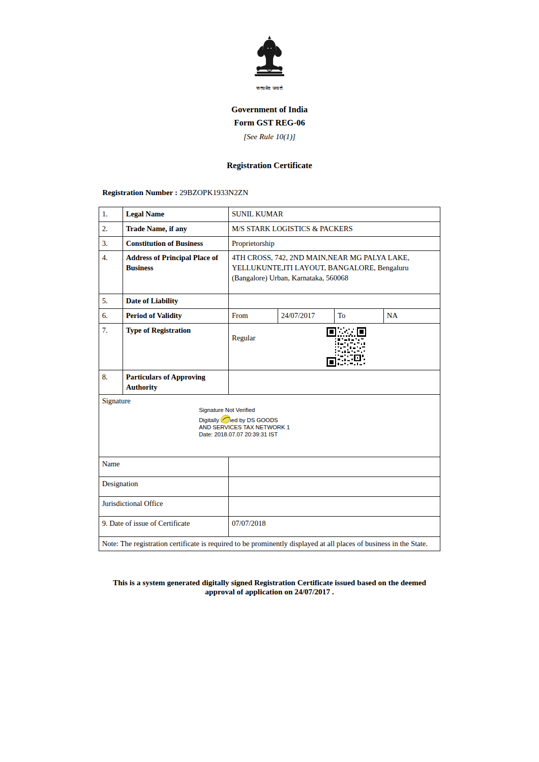सत्यमेव जयते
Government of India
Form GST REG-06
[See Rule 10(1)]
Registration Certificate
Registration Number : 29BZOPK1933N2ZN
| 1. | Legal Name | SUNIL KUMAR |
| 2. | Trade Name, if any | M/S STARK LOGISTICS & PACKERS |
| 3. | Constitution of Business | Proprietorship |
| 4. | Address of Principal Place of Business | 4TH CROSS, 742, 2ND MAIN,NEAR MG PALYA LAKE, YELLUKUNTE,ITI LAYOUT, BANGALORE, Bengaluru (Bangalore) Urban, Karnataka, 560068 |
| 5. | Date of Liability | |
| 6. | Period of Validity | / From / 24/07/2017 / To / NA / |
| 7. | Type of Registration | Regular |
| 8. | Particulars of Approving Authority | |
| Signature Signature Not Verified Digitally signed by DS GOODS AND SERVICES TAX NETWORK 1 Date: 2018.07.07 20:39:31 IST |
| Name | |
| Designation | |
| Jurisdictional Office | |
| 9. Date of issue of Certificate | 07/07/2018 |
| Note: The registration certificate is required to be prominently displayed at all places of business in the State. |
This is a system generated digitally signed Registration Certificate issued based on the deemed approval of application on 24/07/2017 .